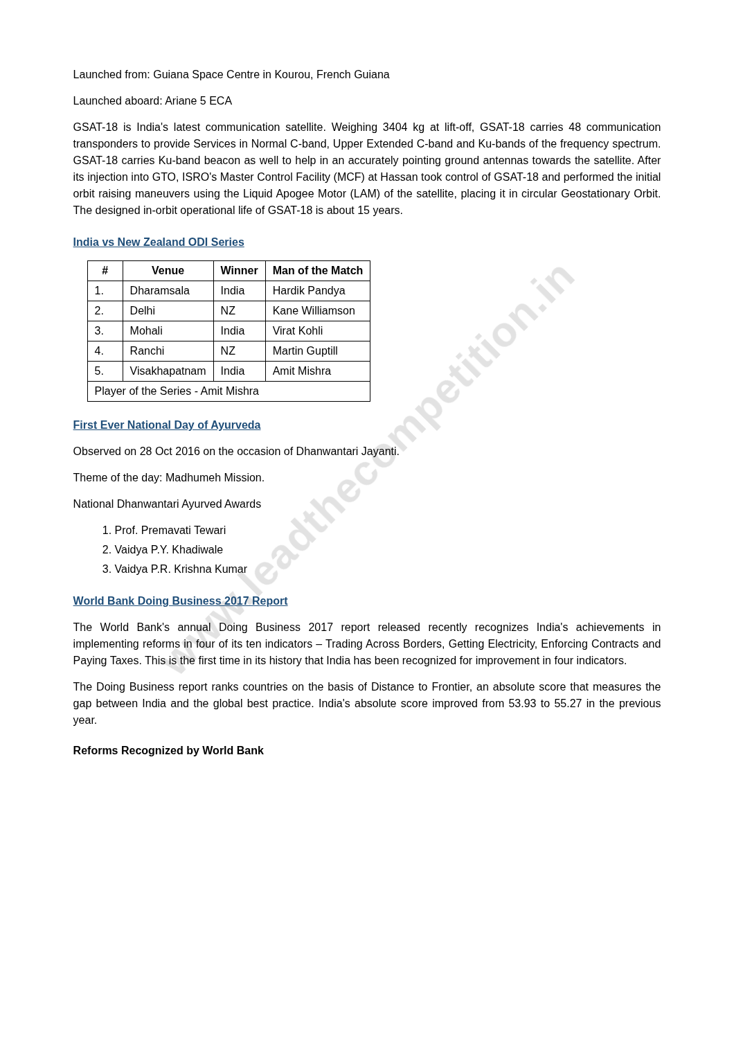www.leadthecompetition.in
Launched from: Guiana Space Centre in Kourou, French Guiana
Launched aboard: Ariane 5 ECA
GSAT-18 is India's latest communication satellite. Weighing 3404 kg at lift-off, GSAT-18 carries 48 communication transponders to provide Services in Normal C-band, Upper Extended C-band and Ku-bands of the frequency spectrum. GSAT-18 carries Ku-band beacon as well to help in an accurately pointing ground antennas towards the satellite. After its injection into GTO, ISRO's Master Control Facility (MCF) at Hassan took control of GSAT-18 and performed the initial orbit raising maneuvers using the Liquid Apogee Motor (LAM) of the satellite, placing it in circular Geostationary Orbit. The designed in-orbit operational life of GSAT-18 is about 15 years.
India vs New Zealand ODI Series
| # | Venue | Winner | Man of the Match |
| --- | --- | --- | --- |
| 1. | Dharamsala | India | Hardik Pandya |
| 2. | Delhi | NZ | Kane Williamson |
| 3. | Mohali | India | Virat Kohli |
| 4. | Ranchi | NZ | Martin Guptill |
| 5. | Visakhapatnam | India | Amit Mishra |
| Player of the Series - Amit Mishra |
First Ever National Day of Ayurveda
Observed on 28 Oct 2016 on the occasion of Dhanwantari Jayanti.
Theme of the day: Madhumeh Mission.
National Dhanwantari Ayurved Awards
Prof. Premavati Tewari
Vaidya P.Y. Khadiwale
Vaidya P.R. Krishna Kumar
World Bank Doing Business 2017 Report
The World Bank's annual Doing Business 2017 report released recently recognizes India's achievements in implementing reforms in four of its ten indicators – Trading Across Borders, Getting Electricity, Enforcing Contracts and Paying Taxes. This is the first time in its history that India has been recognized for improvement in four indicators.
The Doing Business report ranks countries on the basis of Distance to Frontier, an absolute score that measures the gap between India and the global best practice. India's absolute score improved from 53.93 to 55.27 in the previous year.
Reforms Recognized by World Bank